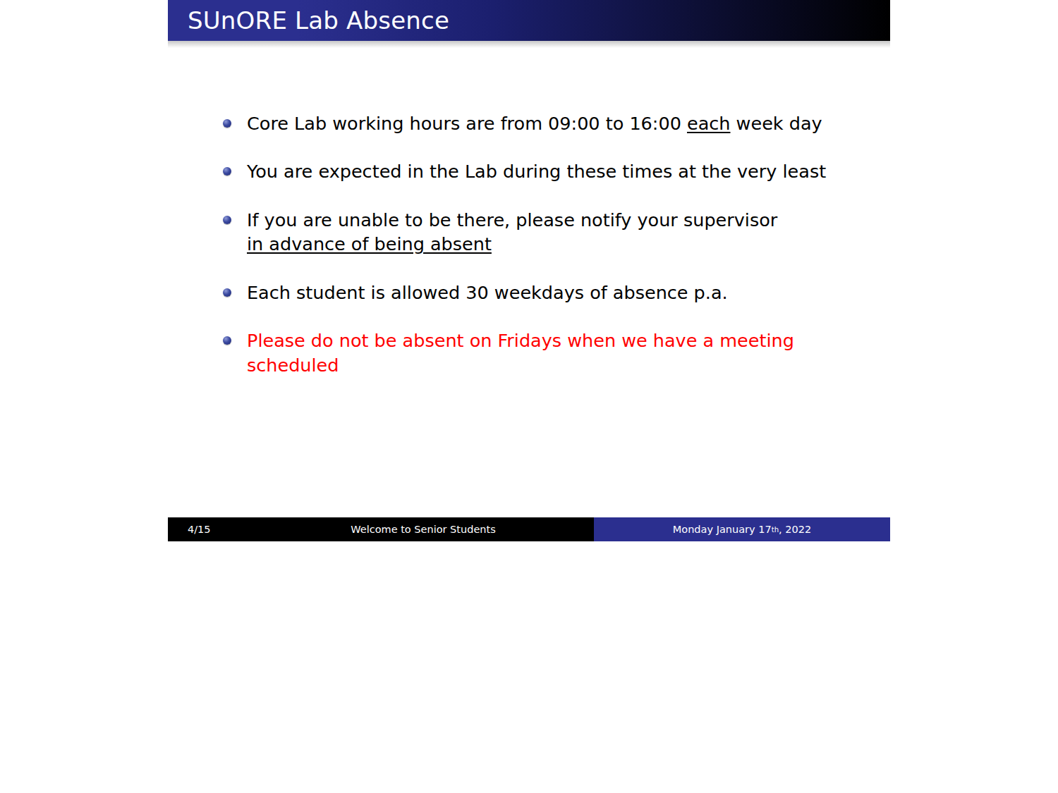SUnORE Lab Absence
Core Lab working hours are from 09:00 to 16:00 each week day
You are expected in the Lab during these times at the very least
If you are unable to be there, please notify your supervisor
in advance of being absent
Each student is allowed 30 weekdays of absence p.a.
Please do not be absent on Fridays when we have a meeting scheduled
4/15
Welcome to Senior Students
Monday January 17th, 2022